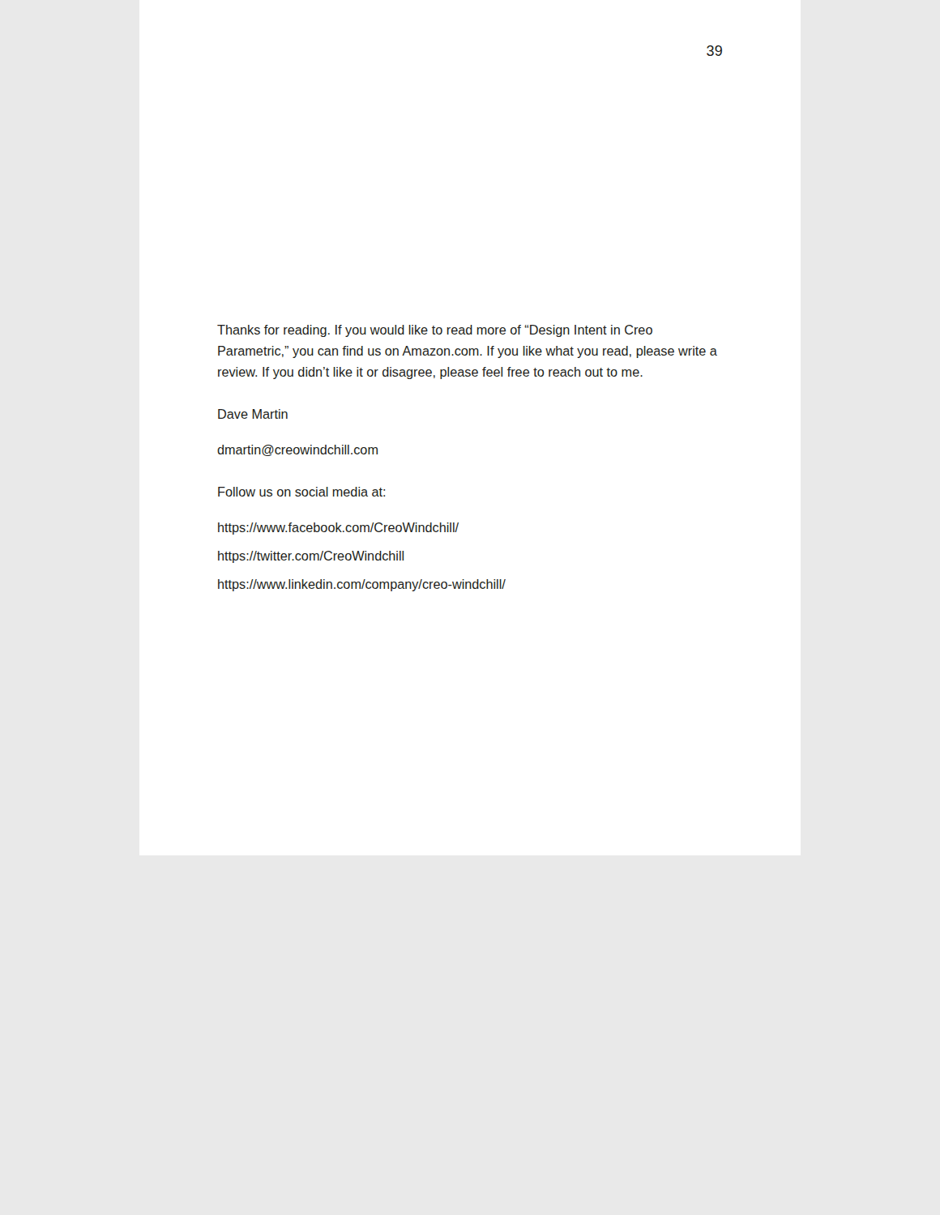39
Thanks for reading. If you would like to read more of “Design Intent in Creo Parametric,” you can find us on Amazon.com. If you like what you read, please write a review. If you didn’t like it or disagree, please feel free to reach out to me.
Dave Martin
dmartin@creowindchill.com
Follow us on social media at:
https://www.facebook.com/CreoWindchill/
https://twitter.com/CreoWindchill
https://www.linkedin.com/company/creo-windchill/